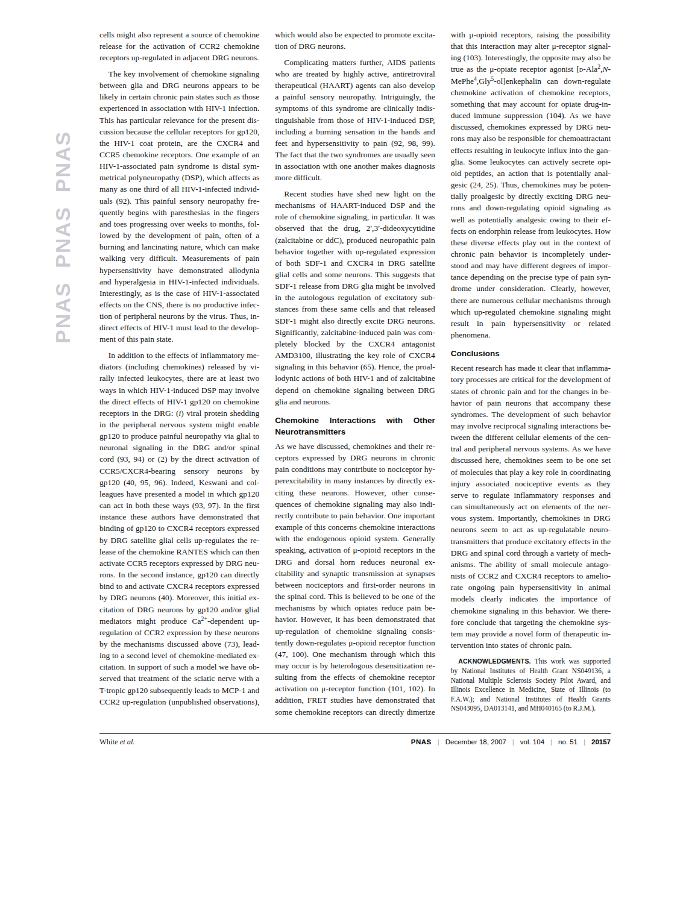PNAS PNAS PNAS
cells might also represent a source of chemokine release for the activation of CCR2 chemokine receptors up-regulated in adjacent DRG neurons.
The key involvement of chemokine signaling between glia and DRG neurons appears to be likely in certain chronic pain states such as those experienced in association with HIV-1 infection. This has particular relevance for the present discussion because the cellular receptors for gp120, the HIV-1 coat protein, are the CXCR4 and CCR5 chemokine receptors. One example of an HIV-1-associated pain syndrome is distal symmetrical polyneuropathy (DSP), which affects as many as one third of all HIV-1-infected individuals (92). This painful sensory neuropathy frequently begins with paresthesias in the fingers and toes progressing over weeks to months, followed by the development of pain, often of a burning and lancinating nature, which can make walking very difficult. Measurements of pain hypersensitivity have demonstrated allodynia and hyperalgesia in HIV-1-infected individuals. Interestingly, as is the case of HIV-1-associated effects on the CNS, there is no productive infection of peripheral neurons by the virus. Thus, indirect effects of HIV-1 must lead to the development of this pain state.
In addition to the effects of inflammatory mediators (including chemokines) released by virally infected leukocytes, there are at least two ways in which HIV-1-induced DSP may involve the direct effects of HIV-1 gp120 on chemokine receptors in the DRG: (i) viral protein shedding in the peripheral nervous system might enable gp120 to produce painful neuropathy via glial to neuronal signaling in the DRG and/or spinal cord (93, 94) or (2) by the direct activation of CCR5/CXCR4-bearing sensory neurons by gp120 (40, 95, 96). Indeed, Keswani and colleagues have presented a model in which gp120 can act in both these ways (93, 97). In the first instance these authors have demonstrated that binding of gp120 to CXCR4 receptors expressed by DRG satellite glial cells up-regulates the release of the chemokine RANTES which can then activate CCR5 receptors expressed by DRG neurons. In the second instance, gp120 can directly bind to and activate CXCR4 receptors expressed by DRG neurons (40). Moreover, this initial excitation of DRG neurons by gp120 and/or glial mediators might produce Ca2+-dependent up-regulation of CCR2 expression by these neurons by the mechanisms discussed above (73), leading to a second level of chemokine-mediated excitation. In support of such a model we have observed that treatment of the sciatic nerve with a T-tropic gp120 subsequently leads to MCP-1 and CCR2 up-regulation (unpublished observations), which would also be expected to promote excitation of DRG neurons.
Complicating matters further, AIDS patients who are treated by highly active, antiretroviral therapeutical (HAART) agents can also develop a painful sensory neuropathy. Intriguingly, the symptoms of this syndrome are clinically indistinguishable from those of HIV-1-induced DSP, including a burning sensation in the hands and feet and hypersensitivity to pain (92, 98, 99). The fact that the two syndromes are usually seen in association with one another makes diagnosis more difficult.
Recent studies have shed new light on the mechanisms of HAART-induced DSP and the role of chemokine signaling, in particular. It was observed that the drug, 2′,3′-dideoxycytidine (zalcitabine or ddC), produced neuropathic pain behavior together with up-regulated expression of both SDF-1 and CXCR4 in DRG satellite glial cells and some neurons. This suggests that SDF-1 release from DRG glia might be involved in the autologous regulation of excitatory substances from these same cells and that released SDF-1 might also directly excite DRG neurons. Significantly, zalcitabine-induced pain was completely blocked by the CXCR4 antagonist AMD3100, illustrating the key role of CXCR4 signaling in this behavior (65). Hence, the proallodynic actions of both HIV-1 and of zalcitabine depend on chemokine signaling between DRG glia and neurons.
Chemokine Interactions with Other Neurotransmitters
As we have discussed, chemokines and their receptors expressed by DRG neurons in chronic pain conditions may contribute to nociceptor hyperexcitability in many instances by directly exciting these neurons. However, other consequences of chemokine signaling may also indirectly contribute to pain behavior. One important example of this concerns chemokine interactions with the endogenous opioid system. Generally speaking, activation of μ-opioid receptors in the DRG and dorsal horn reduces neuronal excitability and synaptic transmission at synapses between nociceptors and first-order neurons in the spinal cord. This is believed to be one of the mechanisms by which opiates reduce pain behavior. However, it has been demonstrated that up-regulation of chemokine signaling consistently down-regulates μ-opioid receptor function (47, 100). One mechanism through which this may occur is by heterologous desensitization resulting from the effects of chemokine receptor activation on μ-receptor function (101, 102). In addition, FRET studies have demonstrated that some chemokine receptors can directly dimerize with μ-opioid receptors, raising the possibility that this interaction may alter μ-receptor signaling (103). Interestingly, the opposite may also be true as the μ-opiate receptor agonist [d-Ala2,N-MePhe4,Gly5-ol]enkephalin can down-regulate chemokine activation of chemokine receptors, something that may account for opiate drug-induced immune suppression (104). As we have discussed, chemokines expressed by DRG neurons may also be responsible for chemoattractant effects resulting in leukocyte influx into the ganglia. Some leukocytes can actively secrete opioid peptides, an action that is potentially analgesic (24, 25). Thus, chemokines may be potentially proalgesic by directly exciting DRG neurons and down-regulating opioid signaling as well as potentially analgesic owing to their effects on endorphin release from leukocytes. How these diverse effects play out in the context of chronic pain behavior is incompletely understood and may have different degrees of importance depending on the precise type of pain syndrome under consideration. Clearly, however, there are numerous cellular mechanisms through which up-regulated chemokine signaling might result in pain hypersensitivity or related phenomena.
Conclusions
Recent research has made it clear that inflammatory processes are critical for the development of states of chronic pain and for the changes in behavior of pain neurons that accompany these syndromes. The development of such behavior may involve reciprocal signaling interactions between the different cellular elements of the central and peripheral nervous systems. As we have discussed here, chemokines seem to be one set of molecules that play a key role in coordinating injury associated nociceptive events as they serve to regulate inflammatory responses and can simultaneously act on elements of the nervous system. Importantly, chemokines in DRG neurons seem to act as up-regulatable neurotransmitters that produce excitatory effects in the DRG and spinal cord through a variety of mechanisms. The ability of small molecule antagonists of CCR2 and CXCR4 receptors to ameliorate ongoing pain hypersensitivity in animal models clearly indicates the importance of chemokine signaling in this behavior. We therefore conclude that targeting the chemokine system may provide a novel form of therapeutic intervention into states of chronic pain.
ACKNOWLEDGMENTS. This work was supported by National Institutes of Health Grant NS049136, a National Multiple Sclerosis Society Pilot Award, and Illinois Excellence in Medicine, State of Illinois (to F.A.W.); and National Institutes of Health Grants NS043095, DA013141, and MH040165 (to R.J.M.).
White et al.
PNAS | December 18, 2007 | vol. 104 | no. 51 | 20157